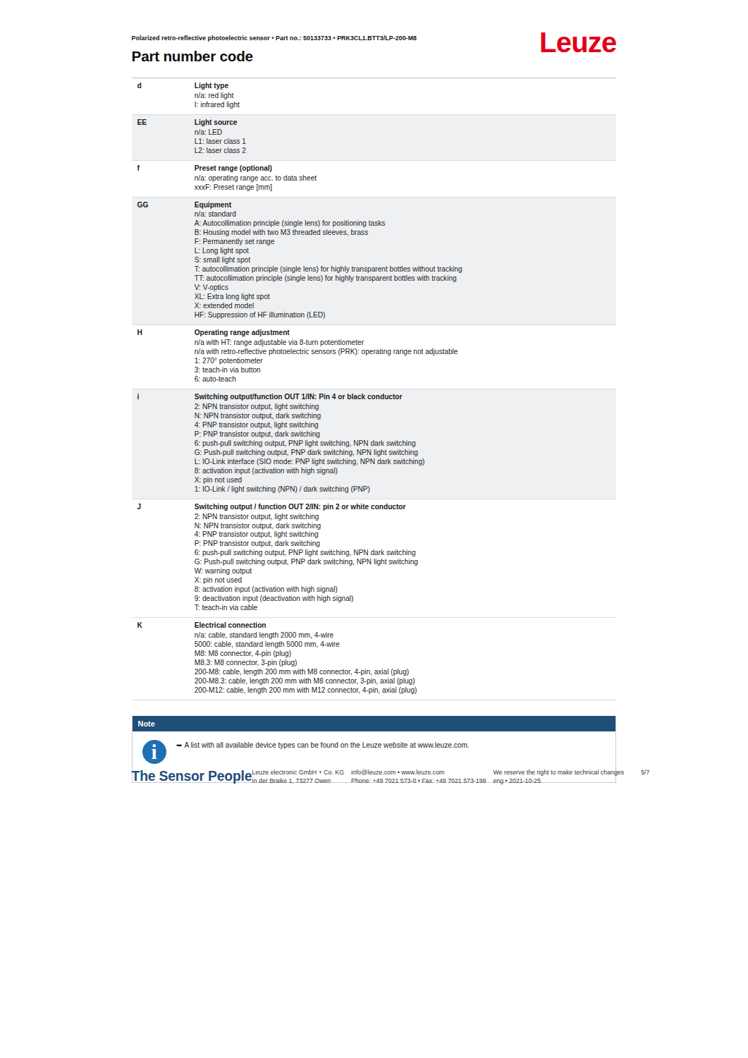Polarized retro-reflective photoelectric sensor • Part no.: 50133733 • PRK3CL1.BTT3/LP-200-M8
Part number code
Leuze
| d | Light type n/a: red light I: infrared light |
| EE | Light source n/a: LED L1: laser class 1 L2: laser class 2 |
| f | Preset range (optional) n/a: operating range acc. to data sheet xxxF: Preset range [mm] |
| GG | Equipment n/a: standard A: Autocollimation principle (single lens) for positioning tasks B: Housing model with two M3 threaded sleeves, brass F: Permanently set range L: Long light spot S: small light spot T: autocollimation principle (single lens) for highly transparent bottles without tracking TT: autocollimation principle (single lens) for highly transparent bottles with tracking V: V-optics XL: Extra long light spot X: extended model HF: Suppression of HF illumination (LED) |
| H | Operating range adjustment n/a with HT: range adjustable via 8-turn potentiometer n/a with retro-reflective photoelectric sensors (PRK): operating range not adjustable 1: 270° potentiometer 3: teach-in via button 6: auto-teach |
| i | Switching output/function OUT 1/IN: Pin 4 or black conductor 2: NPN transistor output, light switching N: NPN transistor output, dark switching 4: PNP transistor output, light switching P: PNP transistor output, dark switching 6: push-pull switching output, PNP light switching, NPN dark switching G: Push-pull switching output, PNP dark switching, NPN light switching L: IO-Link interface (SIO mode: PNP light switching, NPN dark switching) 8: activation input (activation with high signal) X: pin not used 1: IO-Link / light switching (NPN) / dark switching (PNP) |
| J | Switching output / function OUT 2/IN: pin 2 or white conductor 2: NPN transistor output, light switching N: NPN transistor output, dark switching 4: PNP transistor output, light switching P: PNP transistor output, dark switching 6: push-pull switching output, PNP light switching, NPN dark switching G: Push-pull switching output, PNP dark switching, NPN light switching W: warning output X: pin not used 8: activation input (activation with high signal) 9: deactivation input (deactivation with high signal) T: teach-in via cable |
| K | Electrical connection n/a: cable, standard length 2000 mm, 4-wire 5000: cable, standard length 5000 mm, 4-wire M8: M8 connector, 4-pin (plug) M8.3: M8 connector, 3-pin (plug) 200-M8: cable, length 200 mm with M8 connector, 4-pin, axial (plug) 200-M8.3: cable, length 200 mm with M8 connector, 3-pin, axial (plug) 200-M12: cable, length 200 mm with M12 connector, 4-pin, axial (plug) |
Note
i
➥A list with all available device types can be found on the Leuze website at www.leuze.com.
The Sensor People
Leuze electronic GmbH + Co. KG
In der Braike 1, 73277 Owen
info@leuze.com • www.leuze.com
Phone: +49 7021 573-0 • Fax: +49 7021 573-199
We reserve the right to make technical changes
eng • 2021-10-25
5/7